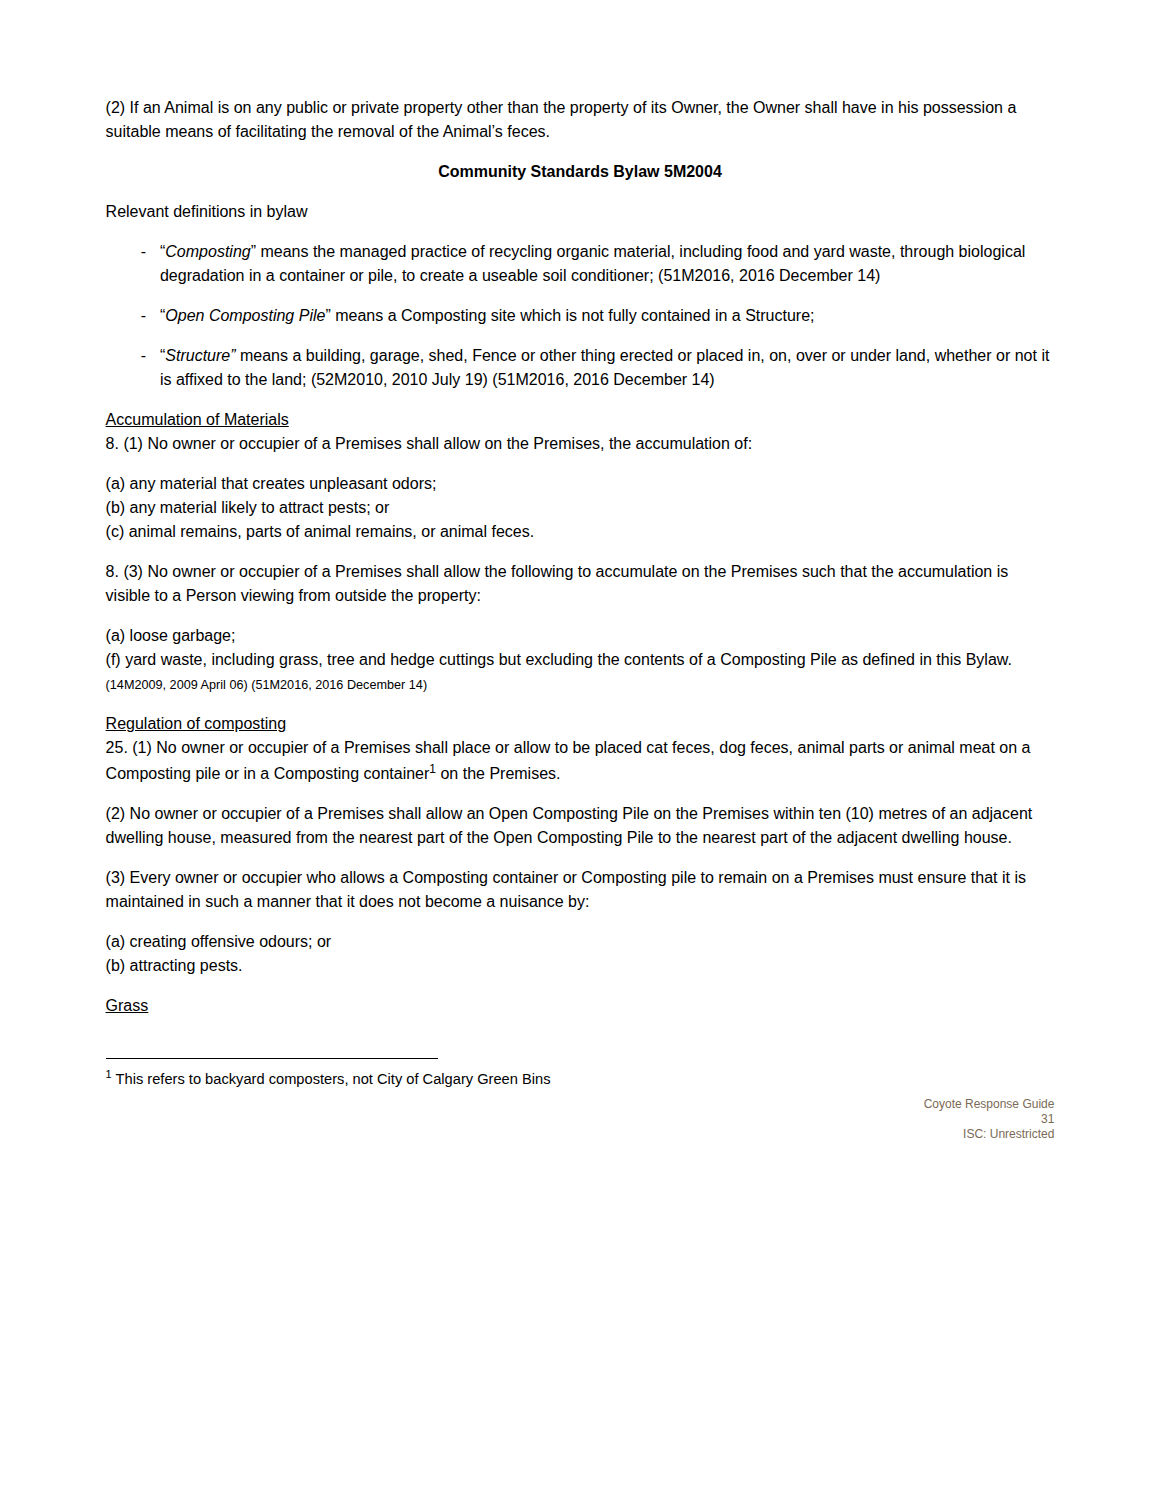(2) If an Animal is on any public or private property other than the property of its Owner, the Owner shall have in his possession a suitable means of facilitating the removal of the Animal’s feces.
Community Standards Bylaw 5M2004
Relevant definitions in bylaw
“Composting” means the managed practice of recycling organic material, including food and yard waste, through biological degradation in a container or pile, to create a useable soil conditioner; (51M2016, 2016 December 14)
“Open Composting Pile” means a Composting site which is not fully contained in a Structure;
“Structure” means a building, garage, shed, Fence or other thing erected or placed in, on, over or under land, whether or not it is affixed to the land; (52M2010, 2010 July 19) (51M2016, 2016 December 14)
Accumulation of Materials
8. (1) No owner or occupier of a Premises shall allow on the Premises, the accumulation of:
(a) any material that creates unpleasant odors;
(b) any material likely to attract pests; or
(c) animal remains, parts of animal remains, or animal feces.
8. (3) No owner or occupier of a Premises shall allow the following to accumulate on the Premises such that the accumulation is visible to a Person viewing from outside the property:
(a) loose garbage;
(f) yard waste, including grass, tree and hedge cuttings but excluding the contents of a Composting Pile as defined in this Bylaw. (14M2009, 2009 April 06) (51M2016, 2016 December 14)
Regulation of composting
25. (1) No owner or occupier of a Premises shall place or allow to be placed cat feces, dog feces, animal parts or animal meat on a Composting pile or in a Composting container1 on the Premises.
(2) No owner or occupier of a Premises shall allow an Open Composting Pile on the Premises within ten (10) metres of an adjacent dwelling house, measured from the nearest part of the Open Composting Pile to the nearest part of the adjacent dwelling house.
(3) Every owner or occupier who allows a Composting container or Composting pile to remain on a Premises must ensure that it is maintained in such a manner that it does not become a nuisance by:
(a) creating offensive odours; or
(b) attracting pests.
Grass
1 This refers to backyard composters, not City of Calgary Green Bins
Coyote Response Guide
31
ISC: Unrestricted